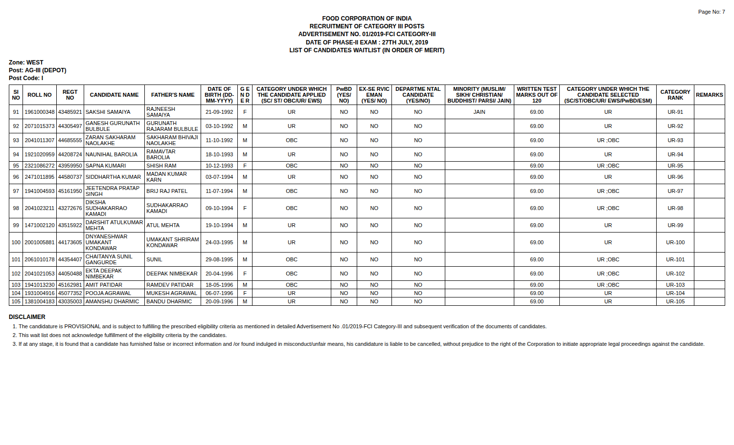Page No: 7
FOOD CORPORATION OF INDIA
RECRUITMENT OF CATEGORY III POSTS
ADVERTISEMENT NO. 01/2019-FCI Category-III
DATE OF PHASE-II EXAM : 27th July, 2019
LIST OF CANDIDATES WAITLIST (IN ORDER OF MERIT)
Zone: WEST
Post: AG-III (DEPOT)
Post Code: I
| SI NO | ROLL NO | REGT NO | CANDIDATE NAME | FATHER'S NAME | DATE OF BIRTH (DD-MM-YYYY) | G E N D E R | CATEGORY UNDER WHICH THE CANDIDATE APPLIED (SC/ ST/ OBC/UR/ EWS) | PwBD (YES/ NO) | EX-SE RVIC EMAN (YES/ NO) | DEPARTME NTAL CANDIDATE (YES/NO) | MINORITY (MUSLIM/ SIKH/ CHRISTIAN/ BUDDHIST/ PARSI/ JAIN) | WRITTEN TEST MARKS OUT OF 120 | CATEGORY UNDER WHICH THE CANDIDATE SELECTED (SC/ST/OBC/UR/ EWS/PwBD/ESM) | CATEGORY RANK | REMARKS |
| --- | --- | --- | --- | --- | --- | --- | --- | --- | --- | --- | --- | --- | --- | --- | --- |
| 91 | 1961000348 | 43485921 | SAKSHI SAMAIYA | RAJNEESH SAMAIYA | 21-09-1992 | F | UR | NO | NO | NO | JAIN | 69.00 | UR | UR-91 | |
| 92 | 2071015373 | 44305497 | GANESH GURUNATH BULBULE | GURUNATH RAJARAM BULBULE | 03-10-1992 | M | UR | NO | NO | NO | | 69.00 | UR | UR-92 | |
| 93 | 2041011307 | 44685555 | ZARAN SAKHARAM NAOLAKHE | SAKHARAM BHIVAJI NAOLAKHE | 11-10-1992 | M | OBC | NO | NO | NO | | 69.00 | UR ;OBC | UR-93 | |
| 94 | 1921020959 | 44208724 | NAUNIHAL BAROLIA | RAMAVTAR BAROLIA | 18-10-1993 | M | UR | NO | NO | NO | | 69.00 | UR | UR-94 | |
| 95 | 2321086272 | 43959950 | SAPNA KUMARI | SHISH RAM | 10-12-1993 | F | OBC | NO | NO | NO | | 69.00 | UR ;OBC | UR-95 | |
| 96 | 2471011895 | 44580737 | SIDDHARTHA KUMAR | MADAN KUMAR KARN | 03-07-1994 | M | UR | NO | NO | NO | | 69.00 | UR | UR-96 | |
| 97 | 1941004593 | 45161950 | JEETENDRA PRATAP SINGH | BRIJ RAJ PATEL | 11-07-1994 | M | OBC | NO | NO | NO | | 69.00 | UR ;OBC | UR-97 | |
| 98 | 2041023211 | 43272676 | DIKSHA SUDHAKARRAO KAMADI | SUDHAKARRAO KAMADI | 09-10-1994 | F | OBC | NO | NO | NO | | 69.00 | UR ;OBC | UR-98 | |
| 99 | 1471002120 | 43515922 | DARSHIT ATULKUMAR MEHTA | ATUL MEHTA | 19-10-1994 | M | UR | NO | NO | NO | | 69.00 | UR | UR-99 | |
| 100 | 2001005881 | 44173605 | DNYANESHWAR UMAKANT KONDAWAR | UMAKANT SHRIRAM KONDAWAR | 24-03-1995 | M | UR | NO | NO | NO | | 69.00 | UR | UR-100 | |
| 101 | 2061010178 | 44354407 | CHAITANYA SUNIL GANGURDE | SUNIL | 29-08-1995 | M | OBC | NO | NO | NO | | 69.00 | UR ;OBC | UR-101 | |
| 102 | 2041021053 | 44050488 | EKTA DEEPAK NIMBEKAR | DEEPAK NIMBEKAR | 20-04-1996 | F | OBC | NO | NO | NO | | 69.00 | UR ;OBC | UR-102 | |
| 103 | 1941013230 | 45162981 | AMIT PATIDAR | RAMDEV PATIDAR | 18-05-1996 | M | OBC | NO | NO | NO | | 69.00 | UR ;OBC | UR-103 | |
| 104 | 1931004916 | 45077352 | POOJA AGRAWAL | MUKESH AGRAWAL | 06-07-1996 | F | UR | NO | NO | NO | | 69.00 | UR | UR-104 | |
| 105 | 1381004183 | 43035003 | AMANSHU DHARMIC | BANDU DHARMIC | 20-09-1996 | M | UR | NO | NO | NO | | 69.00 | UR | UR-105 | |
DISCLAIMER
The candidature is PROVISIONAL and is subject to fulfilling the prescribed eligibility criteria as mentioned in detailed Advertisement No .01/2019-FCI Category-III and subsequent verification of the documents of candidates.
This wait list does not acknowledge fulfillment of the eligibility criteria by the candidates.
If at any stage, it is found that a candidate has furnished false or incorrect information and /or found indulged in misconduct/unfair means, his candidature is liable to be cancelled, without prejudice to the right of the Corporation to initiate appropriate legal proceedings against the candidate.